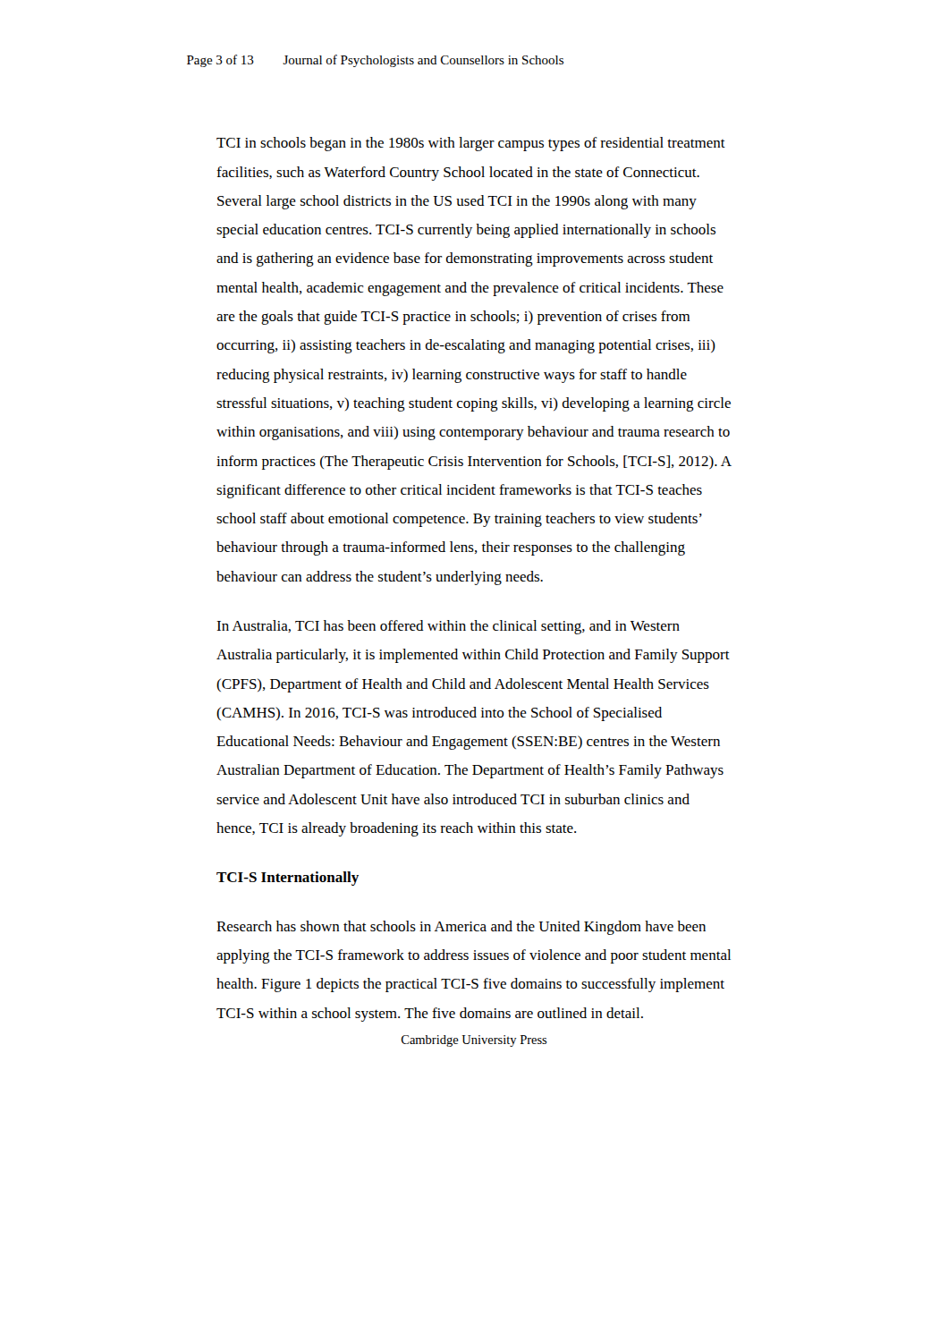Page 3 of 13
Journal of Psychologists and Counsellors in Schools
TCI in schools began in the 1980s with larger campus types of residential treatment facilities, such as Waterford Country School located in the state of Connecticut. Several large school districts in the US used TCI in the 1990s along with many special education centres. TCI-S currently being applied internationally in schools and is gathering an evidence base for demonstrating improvements across student mental health, academic engagement and the prevalence of critical incidents. These are the goals that guide TCI-S practice in schools; i) prevention of crises from occurring, ii) assisting teachers in de-escalating and managing potential crises, iii) reducing physical restraints, iv) learning constructive ways for staff to handle stressful situations, v) teaching student coping skills, vi) developing a learning circle within organisations, and viii) using contemporary behaviour and trauma research to inform practices (The Therapeutic Crisis Intervention for Schools, [TCI-S], 2012). A significant difference to other critical incident frameworks is that TCI-S teaches school staff about emotional competence. By training teachers to view students’ behaviour through a trauma-informed lens, their responses to the challenging behaviour can address the student’s underlying needs.
In Australia, TCI has been offered within the clinical setting, and in Western Australia particularly, it is implemented within Child Protection and Family Support (CPFS), Department of Health and Child and Adolescent Mental Health Services (CAMHS). In 2016, TCI-S was introduced into the School of Specialised Educational Needs: Behaviour and Engagement (SSEN:BE) centres in the Western Australian Department of Education. The Department of Health’s Family Pathways service and Adolescent Unit have also introduced TCI in suburban clinics and hence, TCI is already broadening its reach within this state.
TCI-S Internationally
Research has shown that schools in America and the United Kingdom have been applying the TCI-S framework to address issues of violence and poor student mental health. Figure 1 depicts the practical TCI-S five domains to successfully implement TCI-S within a school system. The five domains are outlined in detail.
Cambridge University Press